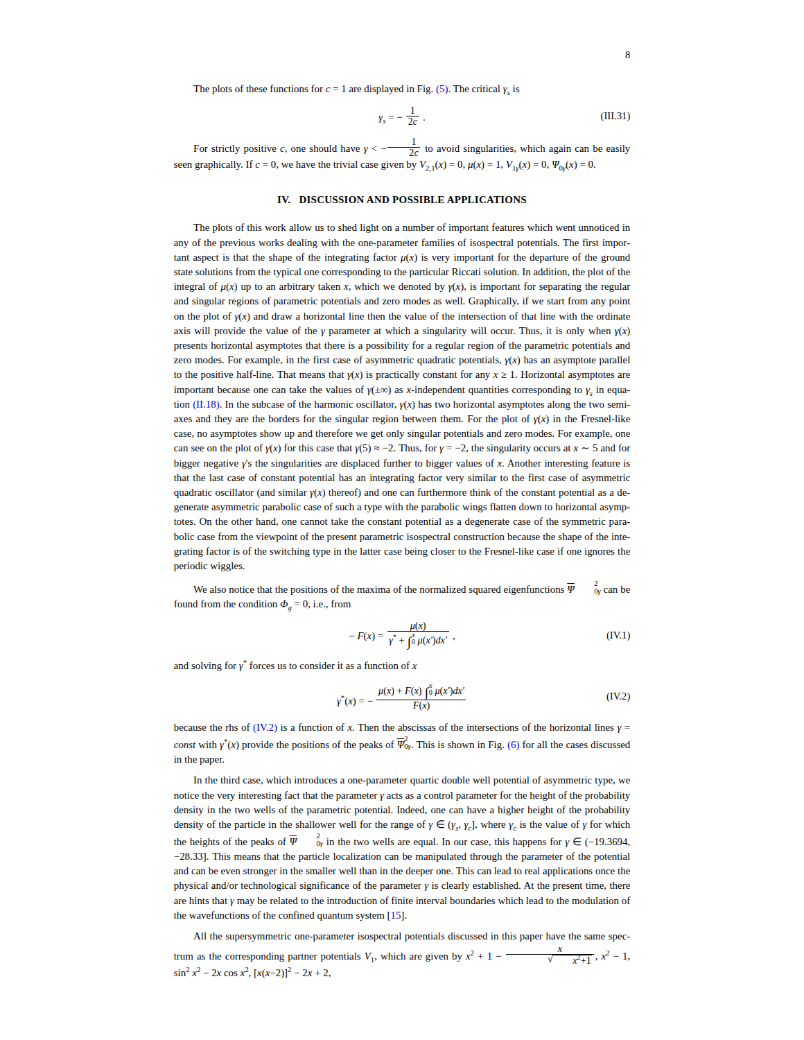8
The plots of these functions for c = 1 are displayed in Fig. (5). The critical γs is
γs = − 12c . (III.31)
For strictly positive c, one should have γ < −12c to avoid singularities, which again can be easily seen graphically. If c = 0, we have the trivial case given by V2,1(x) = 0, μ(x) = 1, V1γ(x) = 0, Ψ0γ(x) = 0.
IV. Discussion and possible applications
The plots of this work allow us to shed light on a number of important features which went unnoticed in any of the previous works dealing with the one-parameter families of isospectral potentials. The first important aspect is that the shape of the integrating factor μ(x) is very important for the departure of the ground state solutions from the typical one corresponding to the particular Riccati solution. In addition, the plot of the integral of μ(x) up to an arbitrary taken x, which we denoted by γ(x), is important for separating the regular and singular regions of parametric potentials and zero modes as well. Graphically, if we start from any point on the plot of γ(x) and draw a horizontal line then the value of the intersection of that line with the ordinate axis will provide the value of the γ parameter at which a singularity will occur. Thus, it is only when γ(x) presents horizontal asymptotes that there is a possibility for a regular region of the parametric potentials and zero modes. For example, in the first case of asymmetric quadratic potentials, γ(x) has an asymptote parallel to the positive half-line. That means that γ(x) is practically constant for any x ≥ 1. Horizontal asymptotes are important because one can take the values of γ(±∞) as x-independent quantities corresponding to γs in equation (II.18). In the subcase of the harmonic oscillator, γ(x) has two horizontal asymptotes along the two semi-axes and they are the borders for the singular region between them. For the plot of γ(x) in the Fresnel-like case, no asymptotes show up and therefore we get only singular potentials and zero modes. For example, one can see on the plot of γ(x) for this case that γ(5) ≈ −2. Thus, for γ = −2, the singularity occurs at x ∼ 5 and for bigger negative γ's the singularities are displaced further to bigger values of x. Another interesting feature is that the last case of constant potential has an integrating factor very similar to the first case of asymmetric quadratic oscillator (and similar γ(x) thereof) and one can furthermore think of the constant potential as a degenerate asymmetric parabolic case of such a type with the parabolic wings flatten down to horizontal asymptotes. On the other hand, one cannot take the constant potential as a degenerate case of the symmetric parabolic case from the viewpoint of the present parametric isospectral construction because the shape of the integrating factor is of the switching type in the latter case being closer to the Fresnel-like case if one ignores the periodic wiggles.
We also notice that the positions of the maxima of the normalized squared eigenfunctions Ψ 20γ can be found from the condition Φg = 0, i.e., from
− F(x) = μ(x) γ* + ∫x 0 μ(x′)dx′ , (IV.1)
and solving for γ* forces us to consider it as a function of x
γ*(x) = − μ(x) + F(x) ∫x 0 μ(x′)dx′F(x) (IV.2)
because the rhs of (IV.2) is a function of x. Then the abscissas of the intersections of the horizontal lines γ = const with γ*(x) provide the positions of the peaks of Ψ 20γ. This is shown in Fig. (6) for all the cases discussed in the paper.
In the third case, which introduces a one-parameter quartic double well potential of asymmetric type, we notice the very interesting fact that the parameter γ acts as a control parameter for the height of the probability density in the two wells of the parametric potential. Indeed, one can have a higher height of the probability density of the particle in the shallower well for the range of γ ∈ (γs, γc], where γc is the value of γ for which the heights of the peaks of Ψ 20γ in the two wells are equal. In our case, this happens for γ ∈ (−19.3694, −28.33]. This means that the particle localization can be manipulated through the parameter of the potential and can be even stronger in the smaller well than in the deeper one. This can lead to real applications once the physical and/or technological significance of the parameter γ is clearly established. At the present time, there are hints that γ may be related to the introduction of finite interval boundaries which lead to the modulation of the wavefunctions of the confined quantum system [15].
All the supersymmetric one-parameter isospectral potentials discussed in this paper have the same spectrum as the corresponding partner potentials V1, which are given by x2 + 1 − xx2+1, x2 − 1, sin2 x2 − 2x cos x2, [x(x−2)]2 − 2x + 2,